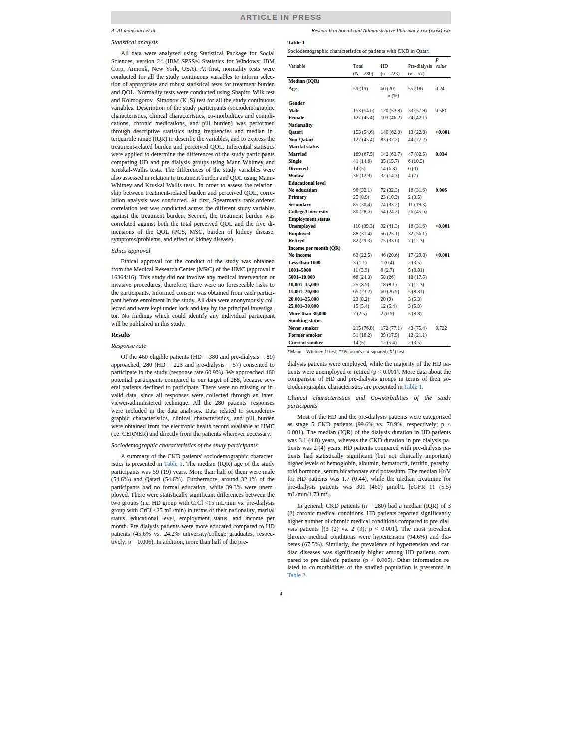ARTICLE IN PRESS
A. Al-mansouri et al.
Research in Social and Administrative Pharmacy xxx (xxxx) xxx
Statistical analysis
All data were analyzed using Statistical Package for Social Sciences, version 24 (IBM SPSS® Statistics for Windows; IBM Corp, Armonk, New York, USA). At first, normality tests were conducted for all the study continuous variables to inform selection of appropriate and robust statistical tests for treatment burden and QOL. Normality tests were conducted using Shapiro-Wilk test and Kolmogorov- Simonov (K–S) test for all the study continuous variables. Description of the study participants (sociodemographic characteristics, clinical characteristics, co-morbidities and complications, chronic medications, and pill burden) was performed through descriptive statistics using frequencies and median interquartile range (IQR) to describe the variables, and to express the treatment-related burden and perceived QOL. Inferential statistics were applied to determine the differences of the study participants comparing HD and pre-dialysis groups using Mann-Whitney and Kruskal-Wallis tests. The differences of the study variables were also assessed in relation to treatment burden and QOL using Mann-Whitney and Kruskal-Wallis tests. In order to assess the relationship between treatment-related burden and perceived QOL, correlation analysis was conducted. At first, Spearman's rank-ordered correlation test was conducted across the different study variables against the treatment burden. Second, the treatment burden was correlated against both the total perceived QOL and the five dimensions of the QOL (PCS, MSC, burden of kidney disease, symptoms/problems, and effect of kidney disease).
Ethics approval
Ethical approval for the conduct of the study was obtained from the Medical Research Center (MRC) of the HMC (approval # 16364/16). This study did not involve any medical intervention or invasive procedures; therefore, there were no foreseeable risks to the participants. Informed consent was obtained from each participant before enrolment in the study. All data were anonymously collected and were kept under lock and key by the principal investigator. No findings which could identify any individual participant will be published in this study.
Results
Response rate
Of the 460 eligible patients (HD = 380 and pre-dialysis = 80) approached, 280 (HD = 223 and pre-dialysis = 57) consented to participate in the study (response rate 60.9%). We approached 460 potential participants compared to our target of 288, because several patients declined to participate. There were no missing or invalid data, since all responses were collected through an interviewer-administered technique. All the 280 patients' responses were included in the data analyses. Data related to sociodemographic characteristics, clinical characteristics, and pill burden were obtained from the electronic health record available at HMC (i.e. CERNER) and directly from the patients wherever necessary.
Sociodemographic characteristics of the study participants
A summary of the CKD patients' sociodemographic characteristics is presented in Table 1. The median (IQR) age of the study participants was 59 (19) years. More than half of them were male (54.6%) and Qatari (54.6%). Furthermore, around 32.1% of the participants had no formal education, while 39.3% were unemployed. There were statistically significant differences between the two groups (i.e. HD group with CrCl <15 mL/min vs. pre-dialysis group with CrCl <25 mL/min) in terms of their nationality, marital status, educational level, employment status, and income per month. Pre-dialysis patients were more educated compared to HD patients (45.6% vs. 24.2% university/college graduates, respectively; p = 0.006). In addition, more than half of the pre-
Table 1
Sociodemographic characteristics of patients with CKD in Qatar.
| Variable | Total | HD | Pre-dialysis | P value |
| --- | --- | --- | --- | --- |
| | (N = 280) | (n = 223) | (n = 57) | |
| Median (IQR) | | | | |
| Age | 59 (19) | 60 (20) | 55 (18) | 0.24 |
| | n (%) | |
| Gender | | | | |
| Male | 153 (54.6) | 120 (53.8) | 33 (57.9) | 0.581 |
| Female | 127 (45.4) | 103 (46.2) | 24 (42.1) | |
| Nationality | | | | |
| Qatari | 153 (54.6) | 140 (62.8) | 13 (22.8) | <0.001 |
| Non-Qatari | 127 (45.4) | 83 (37.2) | 44 (77.2) | |
| Marital status | | | | |
| Married | 189 (67.5) | 142 (63.7) | 47 (82.5) | 0.034 |
| Single | 41 (14.6) | 35 (15.7) | 6 (10.5) | |
| Divorced | 14 (5) | 14 (6.3) | 0 (0) | |
| Widow | 36 (12.9) | 32 (14.3) | 4 (7) | |
| Educational level | | | | |
| No education | 90 (32.1) | 72 (32.3) | 18 (31.6) | 0.006 |
| Primary | 25 (8.9) | 23 (10.3) | 2 (3.5) | |
| Secondary | 85 (30.4) | 74 (33.2) | 11 (19.3) | |
| College/University | 80 (28.6) | 54 (24.2) | 26 (45.6) | |
| Employment status | | | | |
| Unemployed | 110 (39.3) | 92 (41.3) | 18 (31.6) | <0.001 |
| Employed | 88 (31.4) | 56 (25.1) | 32 (56.1) | |
| Retired | 82 (29.3) | 75 (33.6) | 7 (12.3) | |
| Income per month (QR) | | | | |
| No income | 63 (22.5) | 46 (20.6) | 17 (29.8) | <0.001 |
| Less than 1000 | 3 (1.1) | 1 (0.4) | 2 (3.5) | |
| 1001–5000 | 11 (3.9) | 6 (2.7) | 5 (8.81) | |
| 5001–10,000 | 68 (24.3) | 58 (26) | 10 (17.5) | |
| 10,001–15,000 | 25 (8.9) | 18 (8.1) | 7 (12.3) | |
| 15,001–20,000 | 65 (23.2) | 60 (26.9) | 5 (8.81) | |
| 20,001–25,000 | 23 (8.2) | 20 (9) | 3 (5.3) | |
| 25,001–30,000 | 15 (5.4) | 12 (5.4) | 3 (5.3) | |
| More than 30,000 | 7 (2.5) | 2 (0.9) | 5 (8.8) | |
| Smoking status | | | | |
| Never smoker | 215 (76.8) | 172 (77.1) | 43 (75.4) | 0.722 |
| Former smoker | 51 (18.2) | 39 (17.5) | 12 (21.1) | |
| Current smoker | 14 (5) | 12 (5.4) | 2 (3.5) | |
*Mann – Whitney U test; **Pearson's chi-squared (X2) test.
dialysis patients were employed, while the majority of the HD patients were unemployed or retired (p < 0.001). More data about the comparison of HD and pre-dialysis groups in terms of their sociodemographic characteristics are presented in Table 1.
Clinical characteristics and Co-morbidities of the study participants
Most of the HD and the pre-dialysis patients were categorized as stage 5 CKD patients (99.6% vs. 78.9%, respectively; p < 0.001). The median (IQR) of the dialysis duration in HD patients was 3.1 (4.8) years, whereas the CKD duration in pre-dialysis patients was 2 (4) years. HD patients compared with pre-dialysis patients had statistically significant (but not clinically important) higher levels of hemoglobin, albumin, hematocrit, ferritin, parathyroid hormone, serum bicarbonate and potassium. The median Kt/V for HD patients was 1.7 (0.44), while the median creatinine for pre-dialysis patients was 301 (460) μmol/L [eGFR 11 (5.5) mL/min/1.73 m2].
In general, CKD patients (n = 280) had a median (IQR) of 3 (2) chronic medical conditions. HD patients reported significantly higher number of chronic medical conditions compared to pre-dialysis patients [(3 (2) vs. 2 (3); p < 0.001]. The most prevalent chronic medical conditions were hypertension (94.6%) and diabetes (67.5%). Similarly, the prevalence of hypertension and cardiac diseases was significantly higher among HD patients compared to pre-dialysis patients (p < 0.005). Other information related to co-morbidities of the studied population is presented in Table 2.
4